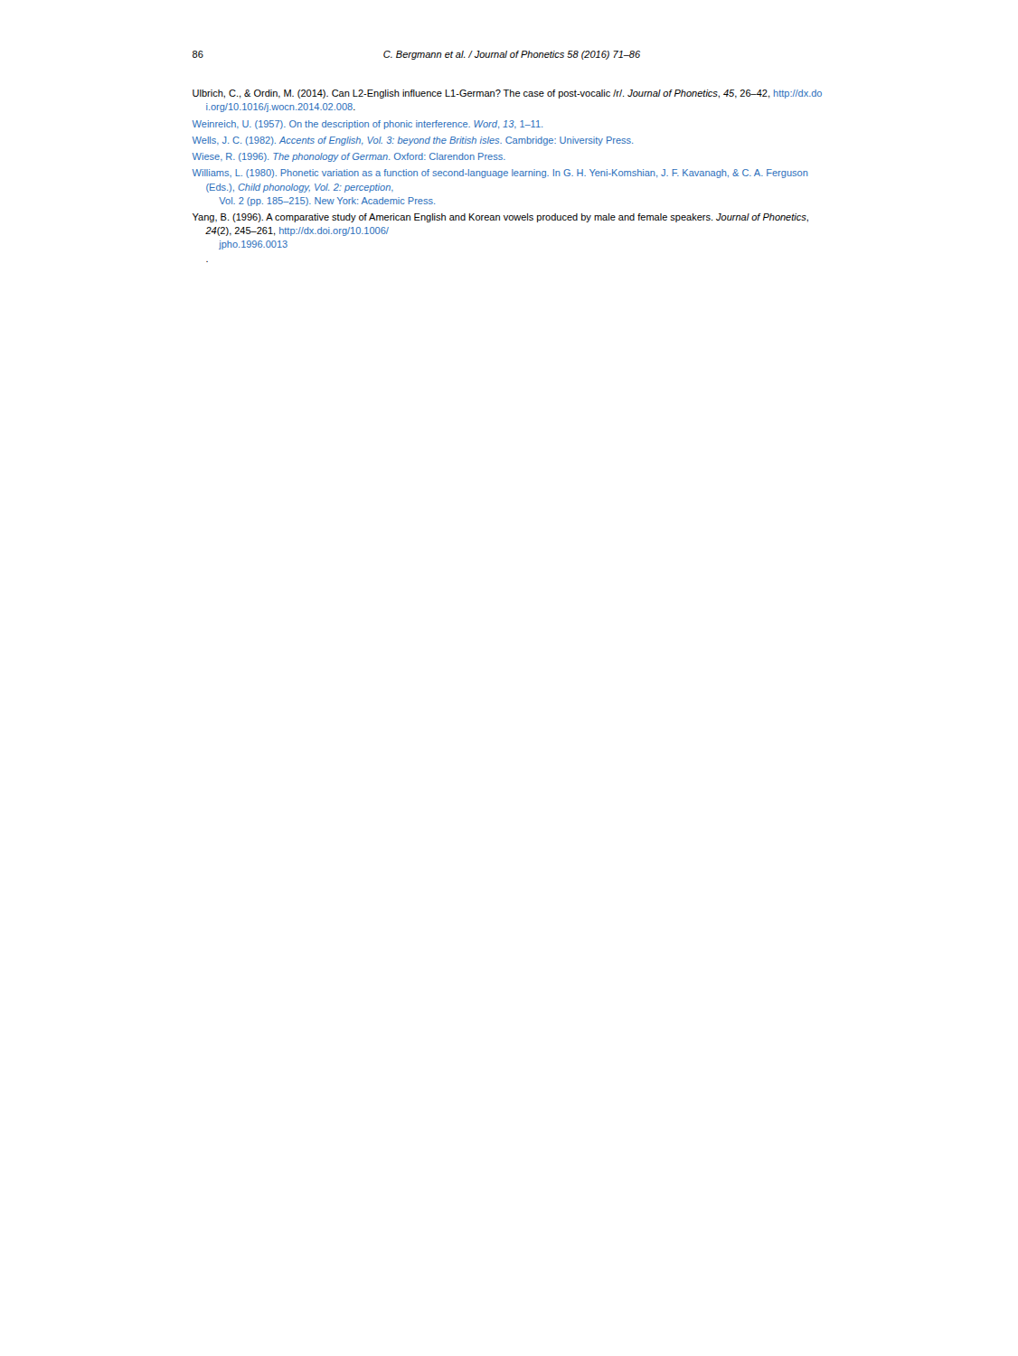86 C. Bergmann et al. / Journal of Phonetics 58 (2016) 71–86
Ulbrich, C., & Ordin, M. (2014). Can L2-English influence L1-German? The case of post-vocalic /r/. Journal of Phonetics, 45, 26–42, http://dx.doi.org/10.1016/j.wocn.2014.02.008.
Weinreich, U. (1957). On the description of phonic interference. Word, 13, 1–11.
Wells, J. C. (1982). Accents of English, Vol. 3: beyond the British isles. Cambridge: University Press.
Wiese, R. (1996). The phonology of German. Oxford: Clarendon Press.
Williams, L. (1980). Phonetic variation as a function of second-language learning. In G. H. Yeni-Komshian, J. F. Kavanagh, & C. A. Ferguson (Eds.), Child phonology, Vol. 2: perception, Vol. 2 (pp. 185–215). New York: Academic Press.
Yang, B. (1996). A comparative study of American English and Korean vowels produced by male and female speakers. Journal of Phonetics, 24(2), 245–261, http://dx.doi.org/10.1006/
jpho.1996.0013.